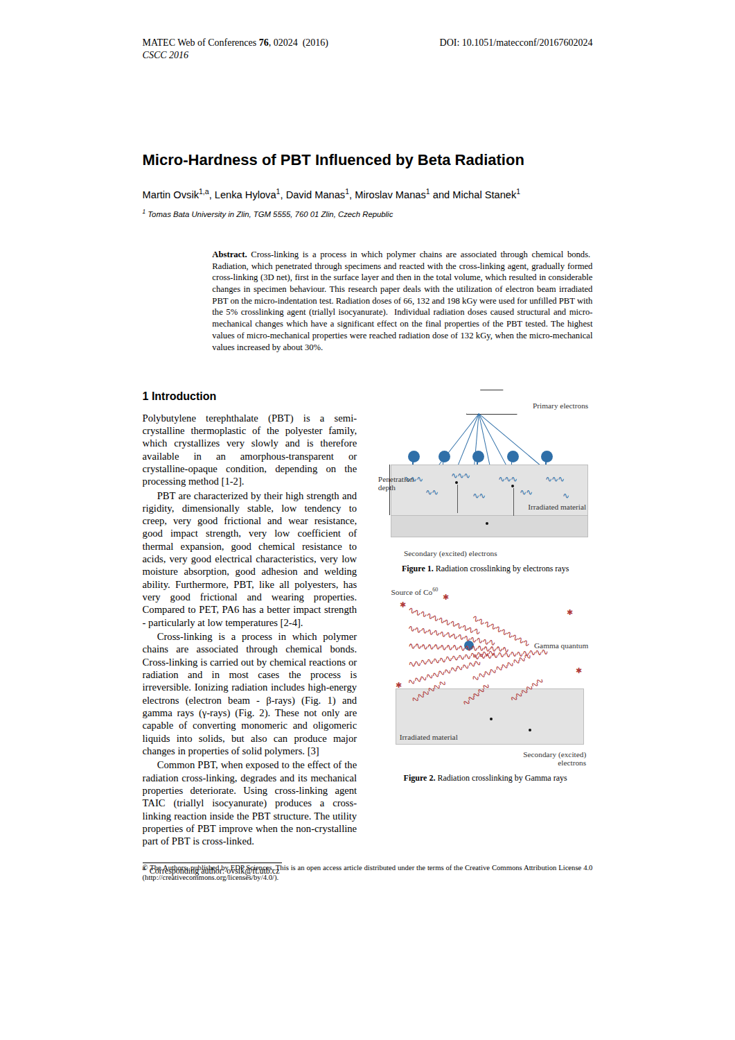MATEC Web of Conferences 76, 02024 (2016)
CSCC 2016
DOI: 10.1051/matecconf/20167602024
Micro-Hardness of PBT Influenced by Beta Radiation
Martin Ovsik1,a, Lenka Hylova1, David Manas1, Miroslav Manas1 and Michal Stanek1
1 Tomas Bata University in Zlin, TGM 5555, 760 01 Zlin, Czech Republic
Abstract. Cross-linking is a process in which polymer chains are associated through chemical bonds. Radiation, which penetrated through specimens and reacted with the cross-linking agent, gradually formed cross-linking (3D net), first in the surface layer and then in the total volume, which resulted in considerable changes in specimen behaviour. This research paper deals with the utilization of electron beam irradiated PBT on the micro-indentation test. Radiation doses of 66, 132 and 198 kGy were used for unfilled PBT with the 5% crosslinking agent (triallyl isocyanurate). Individual radiation doses caused structural and micro-mechanical changes which have a significant effect on the final properties of the PBT tested. The highest values of micro-mechanical properties were reached radiation dose of 132 kGy, when the micro-mechanical values increased by about 30%.
1 Introduction
Polybutylene terephthalate (PBT) is a semi-crystalline thermoplastic of the polyester family, which crystallizes very slowly and is therefore available in an amorphous-transparent or crystalline-opaque condition, depending on the processing method [1-2].
PBT are characterized by their high strength and rigidity, dimensionally stable, low tendency to creep, very good frictional and wear resistance, good impact strength, very low coefficient of thermal expansion, good chemical resistance to acids, very good electrical characteristics, very low moisture absorption, good adhesion and welding ability. Furthermore, PBT, like all polyesters, has very good frictional and wearing properties. Compared to PET, PA6 has a better impact strength - particularly at low temperatures [2-4].
Cross-linking is a process in which polymer chains are associated through chemical bonds. Cross-linking is carried out by chemical reactions or radiation and in most cases the process is irreversible. Ionizing radiation includes high-energy electrons (electron beam - β-rays) (Fig. 1) and gamma rays (γ-rays) (Fig. 2). These not only are capable of converting monomeric and oligomeric liquids into solids, but also can produce major changes in properties of solid polymers. [3]
Common PBT, when exposed to the effect of the radiation cross-linking, degrades and its mechanical properties deteriorate. Using cross-linking agent TAIC (triallyl isocyanurate) produces a cross-linking reaction inside the PBT structure. The utility properties of PBT improve when the non-crystalline part of PBT is cross-linked.
a Corresponding author: ovsik@ft.utb.cz
Primary electrons
∿∿∿
∿∿
∿∿∿
∿∿
∿∿∿
∿∿
∿∿∿
∿
Penetration
depth
Irradiated material
Secondary (excited) electrons
Figure 1. Radiation crosslinking by electrons rays
Source of Co60
Gamma quantum
∿∿∿∿∿∿∿∿∿∿∿∿
∿∿∿∿∿∿∿∿∿∿∿∿∿∿
∿∿∿∿∿∿∿∿∿∿∿∿∿∿∿∿
∿∿∿∿∿∿∿∿∿∿∿∿∿∿
∿∿∿∿∿∿∿∿∿∿∿∿
∿∿∿∿∿∿∿∿∿∿
∿∿∿∿∿∿∿∿∿∿∿∿
∿∿∿∿∿∿∿∿∿∿
✱
✱
✱
✱
✱
∿∿∿∿∿∿
∿∿∿∿∿
∿∿∿∿∿∿
Irradiated material
Secondary (excited)
electrons
Figure 2. Radiation crosslinking by Gamma rays
© The Authors, published by EDP Sciences. This is an open access article distributed under the terms of the Creative Commons Attribution License 4.0 (http://creativecommons.org/licenses/by/4.0/).